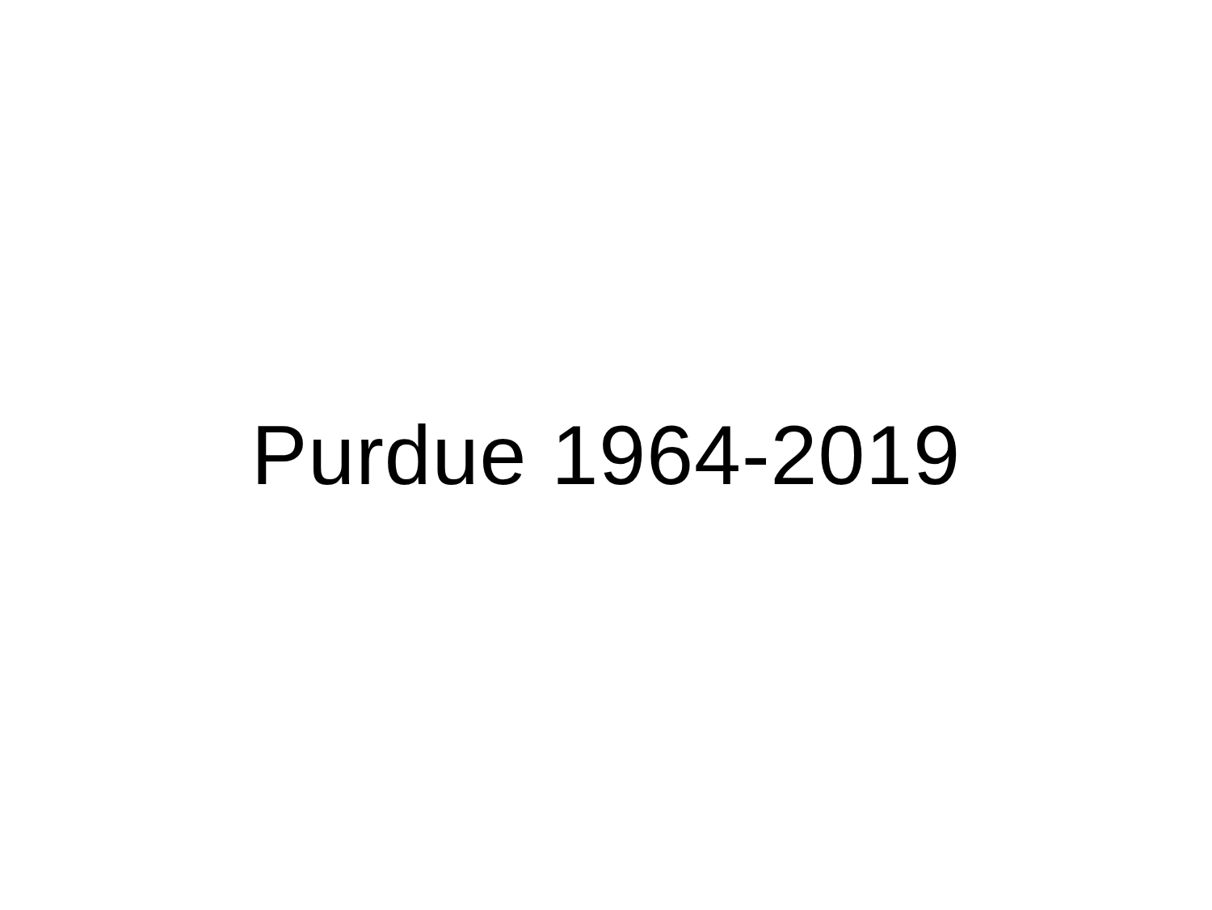Purdue 1964-2019